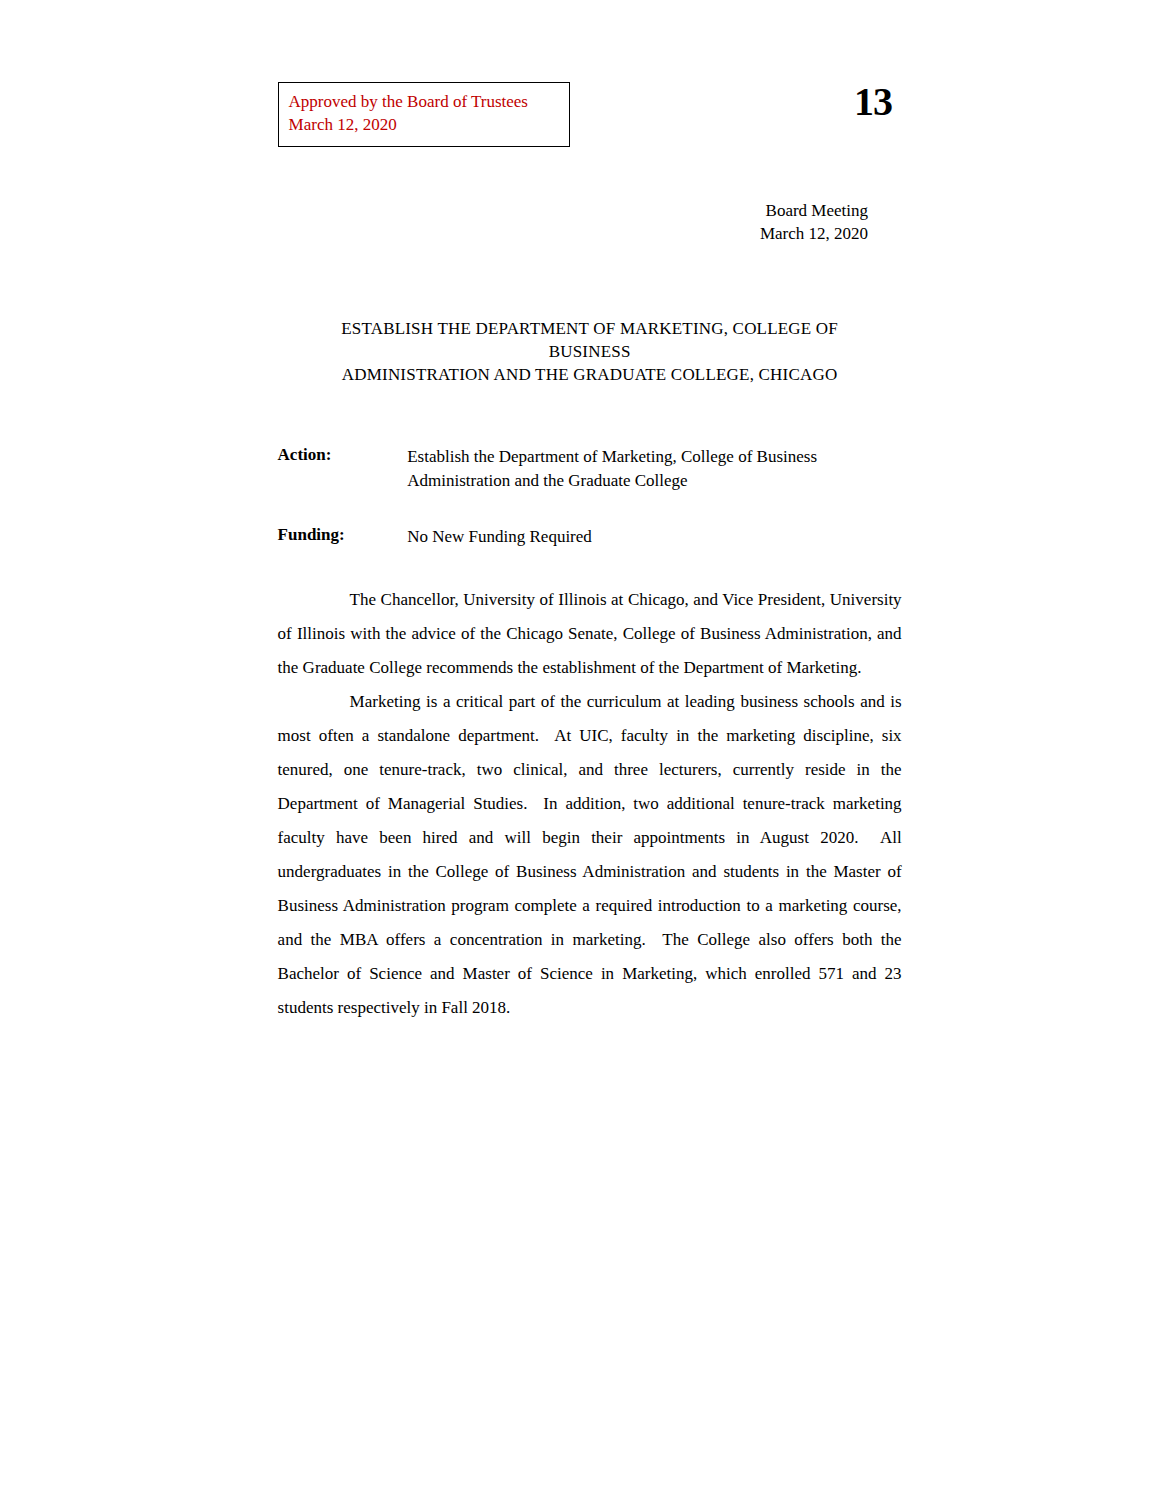Approved by the Board of Trustees
March 12, 2020
13
Board Meeting
March 12, 2020
Establish the Department of Marketing, College of Business
Administration and the Graduate College, Chicago
Action:
Establish the Department of Marketing, College of Business Administration and the Graduate College
Funding:
No New Funding Required
The Chancellor, University of Illinois at Chicago, and Vice President, University of Illinois with the advice of the Chicago Senate, College of Business Administration, and the Graduate College recommends the establishment of the Department of Marketing.
Marketing is a critical part of the curriculum at leading business schools and is most often a standalone department. At UIC, faculty in the marketing discipline, six tenured, one tenure-track, two clinical, and three lecturers, currently reside in the Department of Managerial Studies. In addition, two additional tenure-track marketing faculty have been hired and will begin their appointments in August 2020. All undergraduates in the College of Business Administration and students in the Master of Business Administration program complete a required introduction to a marketing course, and the MBA offers a concentration in marketing. The College also offers both the Bachelor of Science and Master of Science in Marketing, which enrolled 571 and 23 students respectively in Fall 2018.